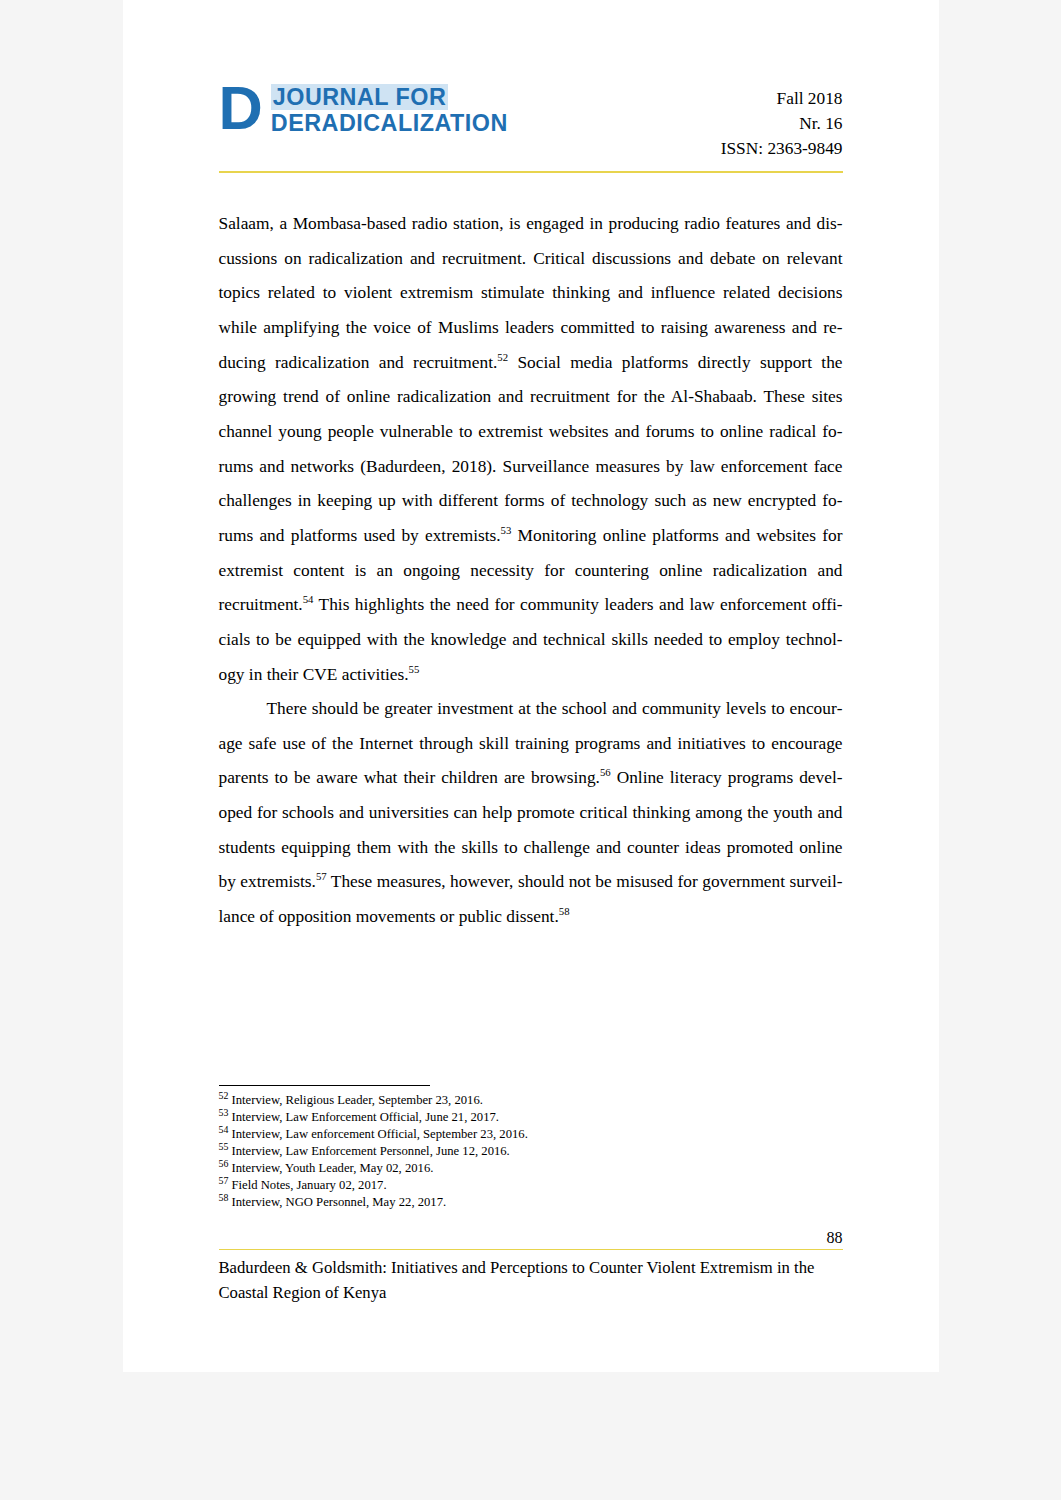D
JOURNAL FOR
DERADICALIZATION
Fall 2018
Nr. 16
ISSN: 2363-9849
Salaam, a Mombasa-based radio station, is engaged in producing radio features and discussions on radicalization and recruitment. Critical discussions and debate on relevant topics related to violent extremism stimulate thinking and influence related decisions while amplifying the voice of Muslims leaders committed to raising awareness and reducing radicalization and recruitment.52 Social media platforms directly support the growing trend of online radicalization and recruitment for the Al-Shabaab. These sites channel young people vulnerable to extremist websites and forums to online radical forums and networks (Badurdeen, 2018). Surveillance measures by law enforcement face challenges in keeping up with different forms of technology such as new encrypted forums and platforms used by extremists.53 Monitoring online platforms and websites for extremist content is an ongoing necessity for countering online radicalization and recruitment.54 This highlights the need for community leaders and law enforcement officials to be equipped with the knowledge and technical skills needed to employ technology in their CVE activities.55
There should be greater investment at the school and community levels to encourage safe use of the Internet through skill training programs and initiatives to encourage parents to be aware what their children are browsing.56 Online literacy programs developed for schools and universities can help promote critical thinking among the youth and students equipping them with the skills to challenge and counter ideas promoted online by extremists.57 These measures, however, should not be misused for government surveillance of opposition movements or public dissent.58
52 Interview, Religious Leader, September 23, 2016.
53 Interview, Law Enforcement Official, June 21, 2017.
54 Interview, Law enforcement Official, September 23, 2016.
55 Interview, Law Enforcement Personnel, June 12, 2016.
56 Interview, Youth Leader, May 02, 2016.
57 Field Notes, January 02, 2017.
58 Interview, NGO Personnel, May 22, 2017.
88
Badurdeen & Goldsmith: Initiatives and Perceptions to Counter Violent Extremism in the Coastal Region of Kenya